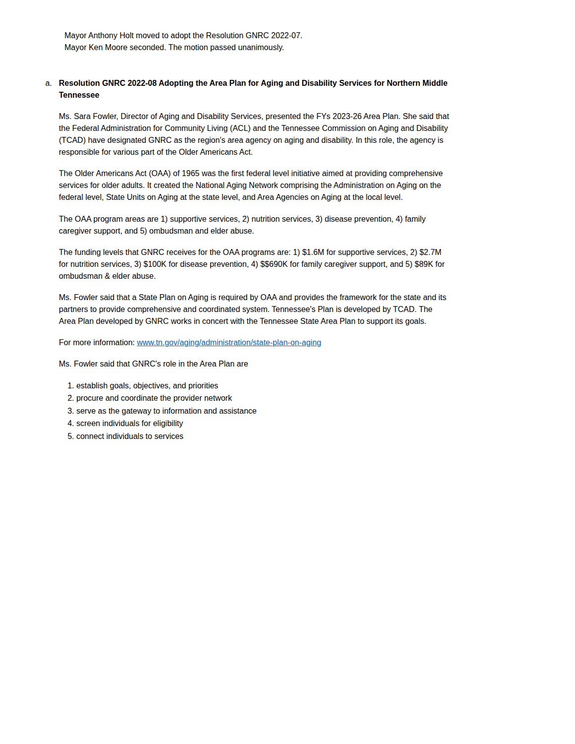Mayor Anthony Holt moved to adopt the Resolution GNRC 2022-07.
Mayor Ken Moore seconded. The motion passed unanimously.
Resolution GNRC 2022-08 Adopting the Area Plan for Aging and Disability Services for Northern Middle Tennessee
Ms. Sara Fowler, Director of Aging and Disability Services, presented the FYs 2023-26 Area Plan. She said that the Federal Administration for Community Living (ACL) and the Tennessee Commission on Aging and Disability (TCAD) have designated GNRC as the region's area agency on aging and disability. In this role, the agency is responsible for various part of the Older Americans Act.
The Older Americans Act (OAA) of 1965 was the first federal level initiative aimed at providing comprehensive services for older adults. It created the National Aging Network comprising the Administration on Aging on the federal level, State Units on Aging at the state level, and Area Agencies on Aging at the local level.
The OAA program areas are 1) supportive services, 2) nutrition services, 3) disease prevention, 4) family caregiver support, and 5) ombudsman and elder abuse.
The funding levels that GNRC receives for the OAA programs are: 1) $1.6M for supportive services, 2) $2.7M for nutrition services, 3) $100K for disease prevention, 4) $$690K for family caregiver support, and 5) $89K for ombudsman & elder abuse.
Ms. Fowler said that a State Plan on Aging is required by OAA and provides the framework for the state and its partners to provide comprehensive and coordinated system. Tennessee's Plan is developed by TCAD. The Area Plan developed by GNRC works in concert with the Tennessee State Area Plan to support its goals.
For more information: www.tn.gov/aging/administration/state-plan-on-aging
Ms. Fowler said that GNRC's role in the Area Plan are
establish goals, objectives, and priorities
procure and coordinate the provider network
serve as the gateway to information and assistance
screen individuals for eligibility
connect individuals to services